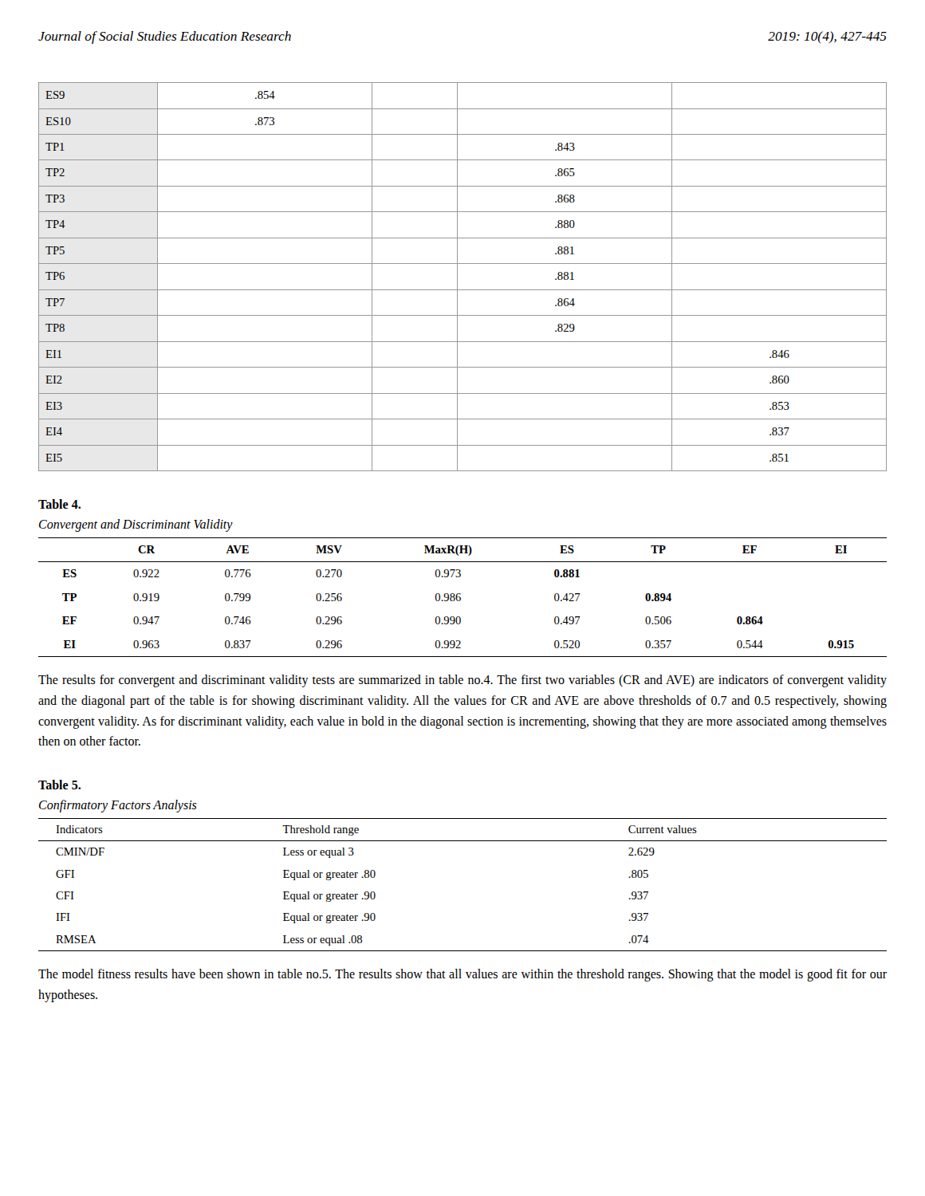Journal of Social Studies Education Research 2019: 10(4), 427-445
| ES9 | .854 | | | |
| ES10 | .873 | | | |
| TP1 | | | .843 | |
| TP2 | | | .865 | |
| TP3 | | | .868 | |
| TP4 | | | .880 | |
| TP5 | | | .881 | |
| TP6 | | | .881 | |
| TP7 | | | .864 | |
| TP8 | | | .829 | |
| EI1 | | | | .846 |
| EI2 | | | | .860 |
| EI3 | | | | .853 |
| EI4 | | | | .837 |
| EI5 | | | | .851 |
Table 4.
Convergent and Discriminant Validity
| | CR | AVE | MSV | MaxR(H) | ES | TP | EF | EI |
| --- | --- | --- | --- | --- | --- | --- | --- | --- |
| ES | 0.922 | 0.776 | 0.270 | 0.973 | 0.881 | | | |
| TP | 0.919 | 0.799 | 0.256 | 0.986 | 0.427 | 0.894 | | |
| EF | 0.947 | 0.746 | 0.296 | 0.990 | 0.497 | 0.506 | 0.864 | |
| EI | 0.963 | 0.837 | 0.296 | 0.992 | 0.520 | 0.357 | 0.544 | 0.915 |
The results for convergent and discriminant validity tests are summarized in table no.4. The first two variables (CR and AVE) are indicators of convergent validity and the diagonal part of the table is for showing discriminant validity. All the values for CR and AVE are above thresholds of 0.7 and 0.5 respectively, showing convergent validity. As for discriminant validity, each value in bold in the diagonal section is incrementing, showing that they are more associated among themselves then on other factor.
Table 5.
Confirmatory Factors Analysis
| Indicators | Threshold range | Current values |
| --- | --- | --- |
| CMIN/DF | Less or equal 3 | 2.629 |
| GFI | Equal or greater .80 | .805 |
| CFI | Equal or greater .90 | .937 |
| IFI | Equal or greater .90 | .937 |
| RMSEA | Less or equal .08 | .074 |
The model fitness results have been shown in table no.5. The results show that all values are within the threshold ranges. Showing that the model is good fit for our hypotheses.